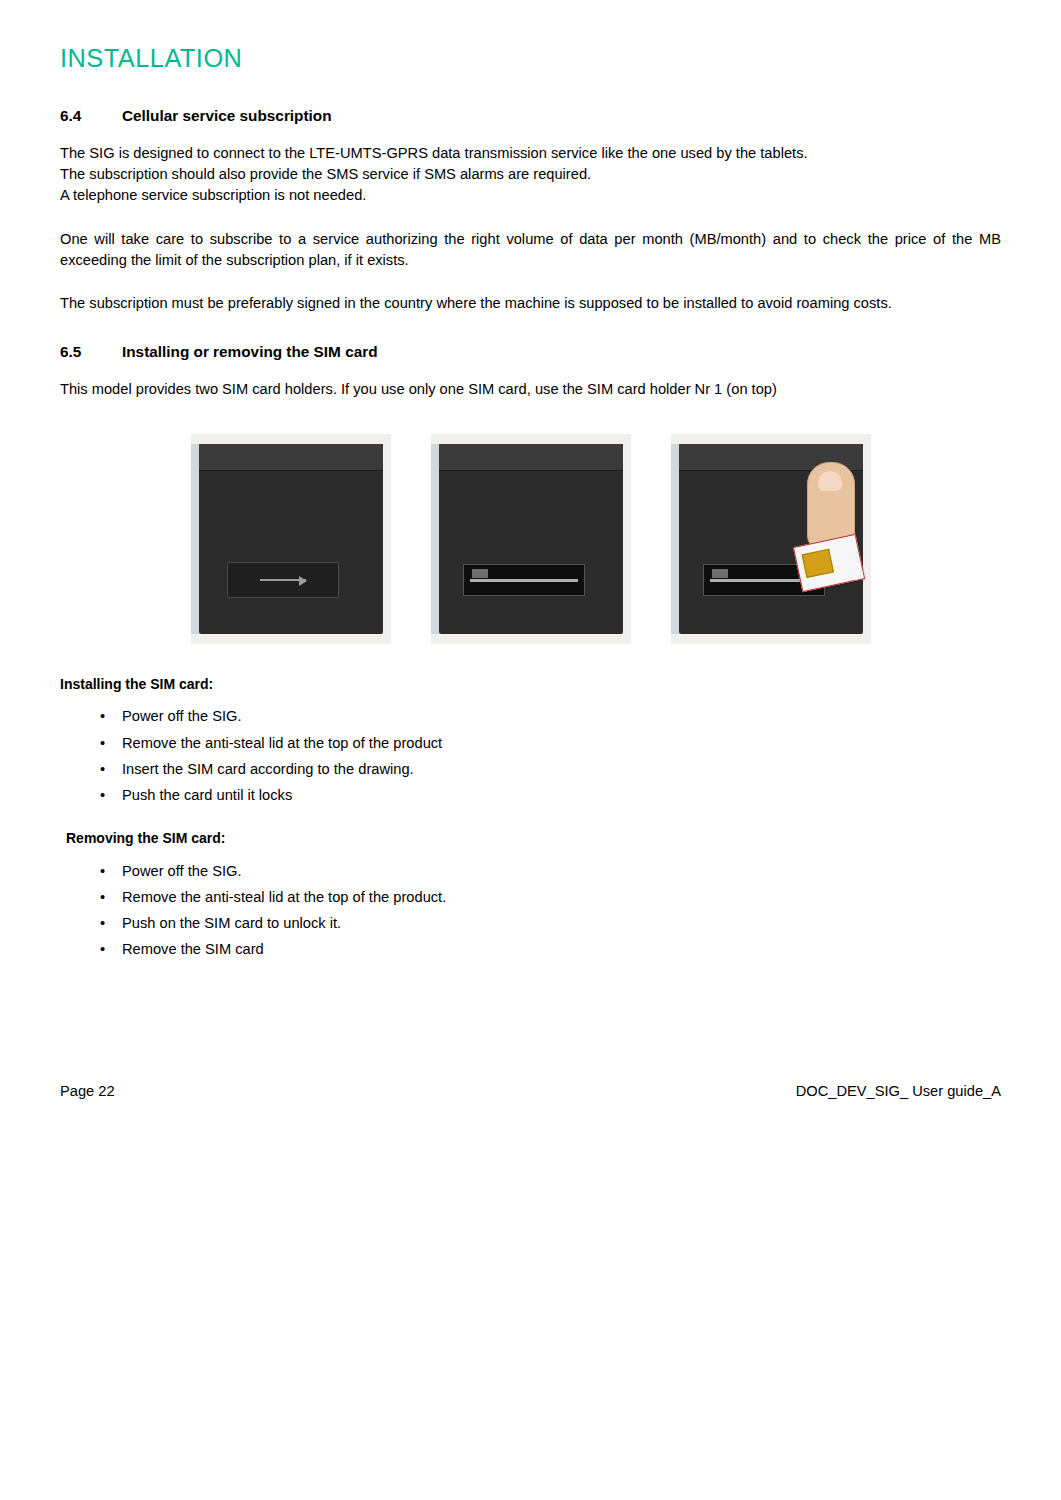INSTALLATION
6.4 Cellular service subscription
The SIG is designed to connect to the LTE-UMTS-GPRS data transmission service like the one used by the tablets.
The subscription should also provide the SMS service if SMS alarms are required.
A telephone service subscription is not needed.
One will take care to subscribe to a service authorizing the right volume of data per month (MB/month) and to check the price of the MB exceeding the limit of the subscription plan, if it exists.
The subscription must be preferably signed in the country where the machine is supposed to be installed to avoid roaming costs.
6.5 Installing or removing the SIM card
This model provides two SIM card holders. If you use only one SIM card, use the SIM card holder Nr 1 (on top)
Installing the SIM card:
Power off the SIG.
Remove the anti-steal lid at the top of the product
Insert the SIM card according to the drawing.
Push the card until it locks
Removing the SIM card:
Power off the SIG.
Remove the anti-steal lid at the top of the product.
Push on the SIM card to unlock it.
Remove the SIM card
Page 22
DOC_DEV_SIG_ User guide_A